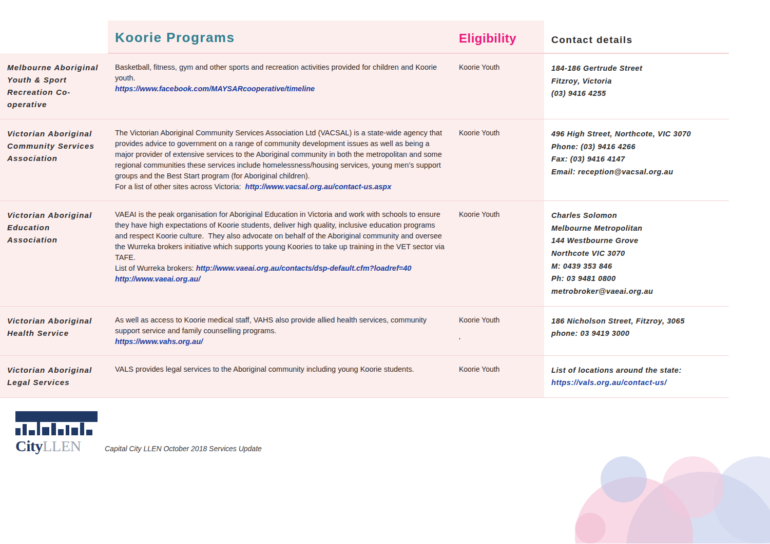| | Koorie Programs | Eligibility | Contact details |
| --- | --- | --- | --- |
| Melbourne Aboriginal Youth & Sport Recreation Co-operative | Basketball, fitness, gym and other sports and recreation activities provided for children and Koorie youth. https://www.facebook.com/MAYSARcooperative/timeline | Koorie Youth | 184-186 Gertrude Street Fitzroy, Victoria (03) 9416 4255 |
| Victorian Aboriginal Community Services Association | The Victorian Aboriginal Community Services Association Ltd (VACSAL) is a state-wide agency that provides advice to government on a range of community development issues as well as being a major provider of extensive services to the Aboriginal community in both the metropolitan and some regional communities these services include homelessness/housing services, young men’s support groups and the Best Start program (for Aboriginal children). For a list of other sites across Victoria: http://www.vacsal.org.au/contact-us.aspx | Koorie Youth | 496 High Street, Northcote, VIC 3070 Phone: (03) 9416 4266 Fax: (03) 9416 4147 Email: reception@vacsal.org.au |
| Victorian Aboriginal Education Association | VAEAI is the peak organisation for Aboriginal Education in Victoria and work with schools to ensure they have high expectations of Koorie students, deliver high quality, inclusive education programs and respect Koorie culture. They also advocate on behalf of the Aboriginal community and oversee the Wurreka brokers initiative which supports young Koories to take up training in the VET sector via TAFE. List of Wurreka brokers: http://www.vaeai.org.au/contacts/dsp-default.cfm?loadref=40 http://www.vaeai.org.au/ | Koorie Youth | Charles Solomon Melbourne Metropolitan 144 Westbourne Grove Northcote VIC 3070 M: 0439 353 846 Ph: 03 9481 0800 metrobroker@vaeai.org.au |
| Victorian Aboriginal Health Service | As well as access to Koorie medical staff, VAHS also provide allied health services, community support service and family counselling programs. https://www.vahs.org.au/ | Koorie Youth ' | 186 Nicholson Street, Fitzroy, 3065 phone: 03 9419 3000 |
| Victorian Aboriginal Legal Services | VALS provides legal services to the Aboriginal community including young Koorie students. | Koorie Youth | List of locations around the state: https://vals.org.au/contact-us/ |
City LLEN
Capital City LLEN October 2018 Services Update